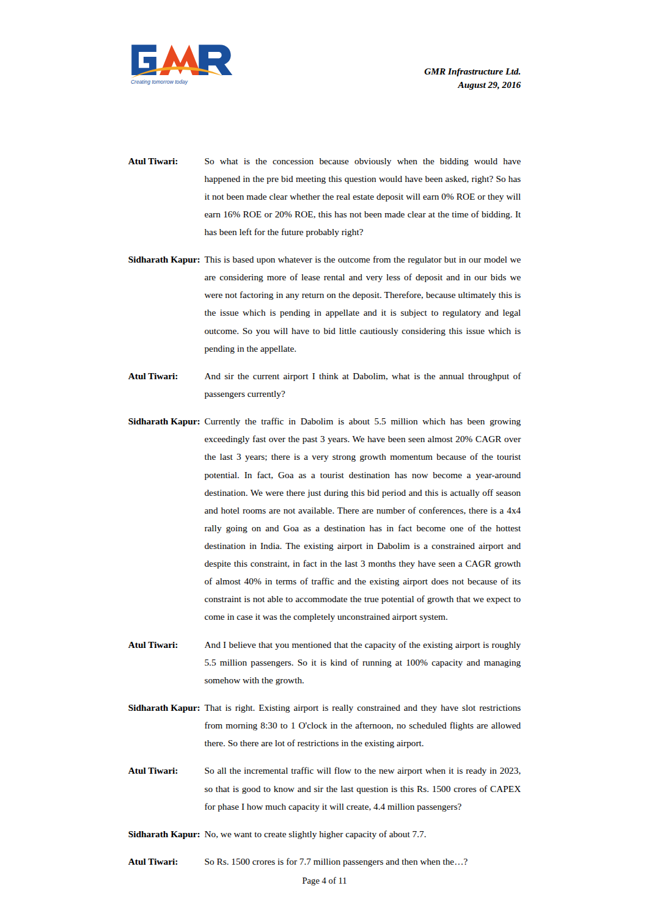Creating tomorrow today
GMR Infrastructure Ltd.
August 29, 2016
| Atul Tiwari: | So what is the concession because obviously when the bidding would have happened in the pre bid meeting this question would have been asked, right? So has it not been made clear whether the real estate deposit will earn 0% ROE or they will earn 16% ROE or 20% ROE, this has not been made clear at the time of bidding. It has been left for the future probably right? |
| Sidharath Kapur: | This is based upon whatever is the outcome from the regulator but in our model we are considering more of lease rental and very less of deposit and in our bids we were not factoring in any return on the deposit. Therefore, because ultimately this is the issue which is pending in appellate and it is subject to regulatory and legal outcome. So you will have to bid little cautiously considering this issue which is pending in the appellate. |
| Atul Tiwari: | And sir the current airport I think at Dabolim, what is the annual throughput of passengers currently? |
| Sidharath Kapur: | Currently the traffic in Dabolim is about 5.5 million which has been growing exceedingly fast over the past 3 years. We have been seen almost 20% CAGR over the last 3 years; there is a very strong growth momentum because of the tourist potential. In fact, Goa as a tourist destination has now become a year-around destination. We were there just during this bid period and this is actually off season and hotel rooms are not available. There are number of conferences, there is a 4x4 rally going on and Goa as a destination has in fact become one of the hottest destination in India. The existing airport in Dabolim is a constrained airport and despite this constraint, in fact in the last 3 months they have seen a CAGR growth of almost 40% in terms of traffic and the existing airport does not because of its constraint is not able to accommodate the true potential of growth that we expect to come in case it was the completely unconstrained airport system. |
| Atul Tiwari: | And I believe that you mentioned that the capacity of the existing airport is roughly 5.5 million passengers. So it is kind of running at 100% capacity and managing somehow with the growth. |
| Sidharath Kapur: | That is right. Existing airport is really constrained and they have slot restrictions from morning 8:30 to 1 O'clock in the afternoon, no scheduled flights are allowed there. So there are lot of restrictions in the existing airport. |
| Atul Tiwari: | So all the incremental traffic will flow to the new airport when it is ready in 2023, so that is good to know and sir the last question is this Rs. 1500 crores of CAPEX for phase I how much capacity it will create, 4.4 million passengers? |
| Sidharath Kapur: | No, we want to create slightly higher capacity of about 7.7. |
| Atul Tiwari: | So Rs. 1500 crores is for 7.7 million passengers and then when the…? |
Page 4 of 11